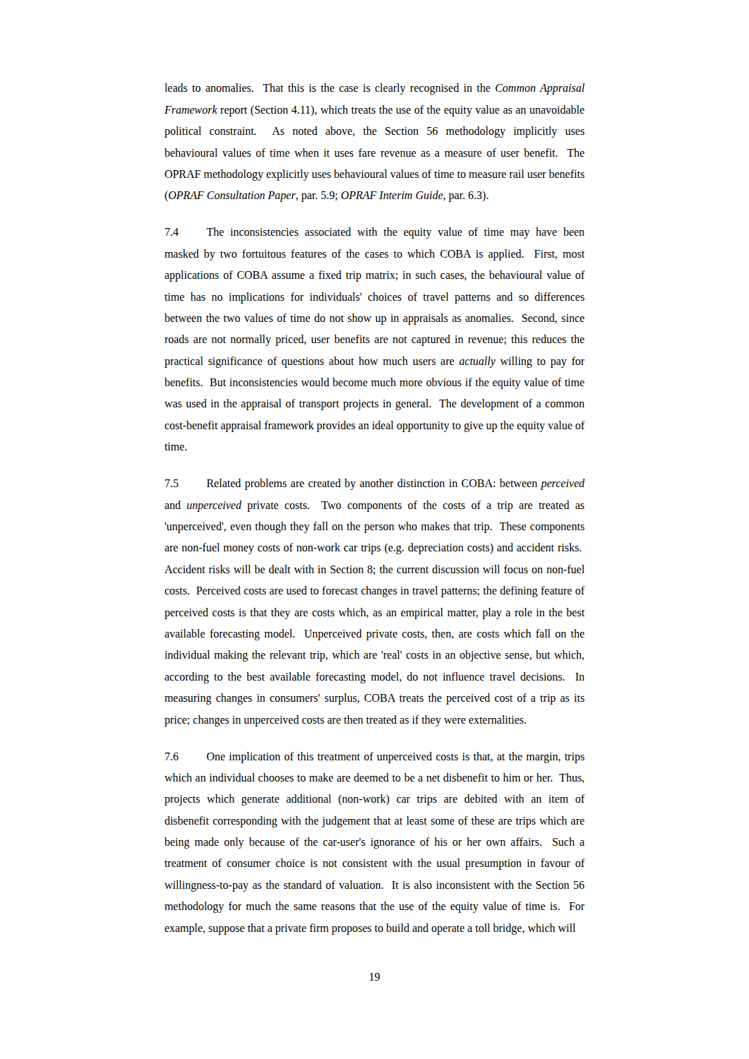leads to anomalies. That this is the case is clearly recognised in the Common Appraisal Framework report (Section 4.11), which treats the use of the equity value as an unavoidable political constraint. As noted above, the Section 56 methodology implicitly uses behavioural values of time when it uses fare revenue as a measure of user benefit. The OPRAF methodology explicitly uses behavioural values of time to measure rail user benefits (OPRAF Consultation Paper, par. 5.9; OPRAF Interim Guide, par. 6.3).
7.4 The inconsistencies associated with the equity value of time may have been masked by two fortuitous features of the cases to which COBA is applied. First, most applications of COBA assume a fixed trip matrix; in such cases, the behavioural value of time has no implications for individuals' choices of travel patterns and so differences between the two values of time do not show up in appraisals as anomalies. Second, since roads are not normally priced, user benefits are not captured in revenue; this reduces the practical significance of questions about how much users are actually willing to pay for benefits. But inconsistencies would become much more obvious if the equity value of time was used in the appraisal of transport projects in general. The development of a common cost-benefit appraisal framework provides an ideal opportunity to give up the equity value of time.
7.5 Related problems are created by another distinction in COBA: between perceived and unperceived private costs. Two components of the costs of a trip are treated as 'unperceived', even though they fall on the person who makes that trip. These components are non-fuel money costs of non-work car trips (e.g. depreciation costs) and accident risks. Accident risks will be dealt with in Section 8; the current discussion will focus on non-fuel costs. Perceived costs are used to forecast changes in travel patterns; the defining feature of perceived costs is that they are costs which, as an empirical matter, play a role in the best available forecasting model. Unperceived private costs, then, are costs which fall on the individual making the relevant trip, which are 'real' costs in an objective sense, but which, according to the best available forecasting model, do not influence travel decisions. In measuring changes in consumers' surplus, COBA treats the perceived cost of a trip as its price; changes in unperceived costs are then treated as if they were externalities.
7.6 One implication of this treatment of unperceived costs is that, at the margin, trips which an individual chooses to make are deemed to be a net disbenefit to him or her. Thus, projects which generate additional (non-work) car trips are debited with an item of disbenefit corresponding with the judgement that at least some of these are trips which are being made only because of the car-user's ignorance of his or her own affairs. Such a treatment of consumer choice is not consistent with the usual presumption in favour of willingness-to-pay as the standard of valuation. It is also inconsistent with the Section 56 methodology for much the same reasons that the use of the equity value of time is. For example, suppose that a private firm proposes to build and operate a toll bridge, which will
19